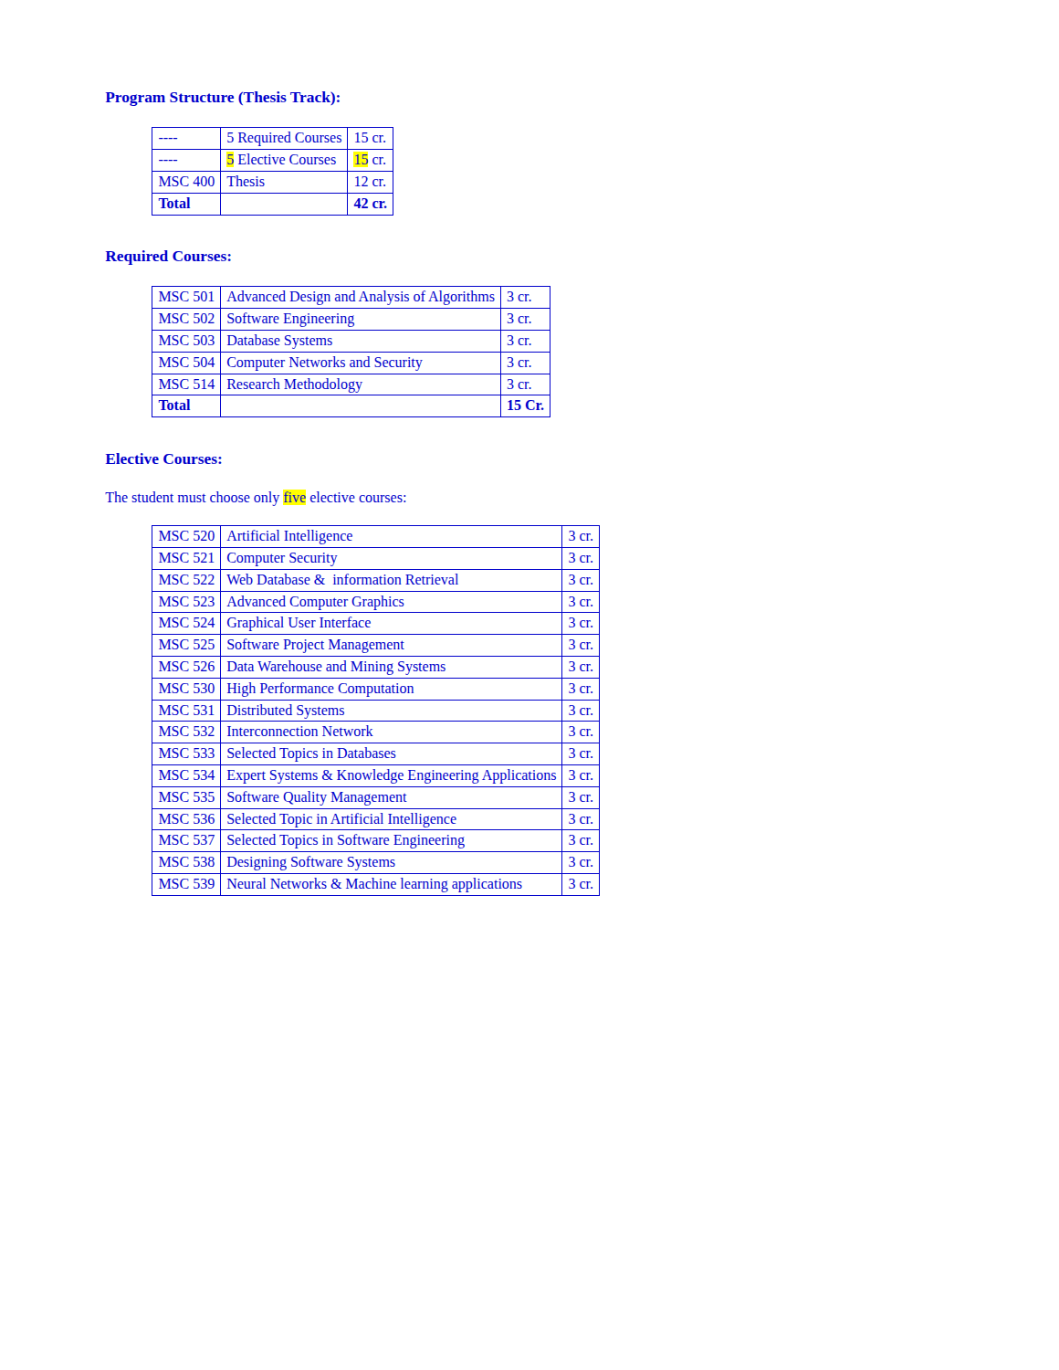Program Structure (Thesis Track):
| ---- | 5 Required Courses | 15 cr. |
| ---- | 5 Elective Courses | 15 cr. |
| MSC 400 | Thesis | 12 cr. |
| Total | | 42 cr. |
Required Courses:
| MSC 501 | Advanced Design and Analysis of Algorithms | 3 cr. |
| MSC 502 | Software Engineering | 3 cr. |
| MSC 503 | Database Systems | 3 cr. |
| MSC 504 | Computer Networks and Security | 3 cr. |
| MSC 514 | Research Methodology | 3 cr. |
| Total | | 15 Cr. |
Elective Courses:
The student must choose only five elective courses:
| MSC 520 | Artificial Intelligence | 3 cr. |
| MSC 521 | Computer Security | 3 cr. |
| MSC 522 | Web Database & information Retrieval | 3 cr. |
| MSC 523 | Advanced Computer Graphics | 3 cr. |
| MSC 524 | Graphical User Interface | 3 cr. |
| MSC 525 | Software Project Management | 3 cr. |
| MSC 526 | Data Warehouse and Mining Systems | 3 cr. |
| MSC 530 | High Performance Computation | 3 cr. |
| MSC 531 | Distributed Systems | 3 cr. |
| MSC 532 | Interconnection Network | 3 cr. |
| MSC 533 | Selected Topics in Databases | 3 cr. |
| MSC 534 | Expert Systems & Knowledge Engineering Applications | 3 cr. |
| MSC 535 | Software Quality Management | 3 cr. |
| MSC 536 | Selected Topic in Artificial Intelligence | 3 cr. |
| MSC 537 | Selected Topics in Software Engineering | 3 cr. |
| MSC 538 | Designing Software Systems | 3 cr. |
| MSC 539 | Neural Networks & Machine learning applications | 3 cr. |